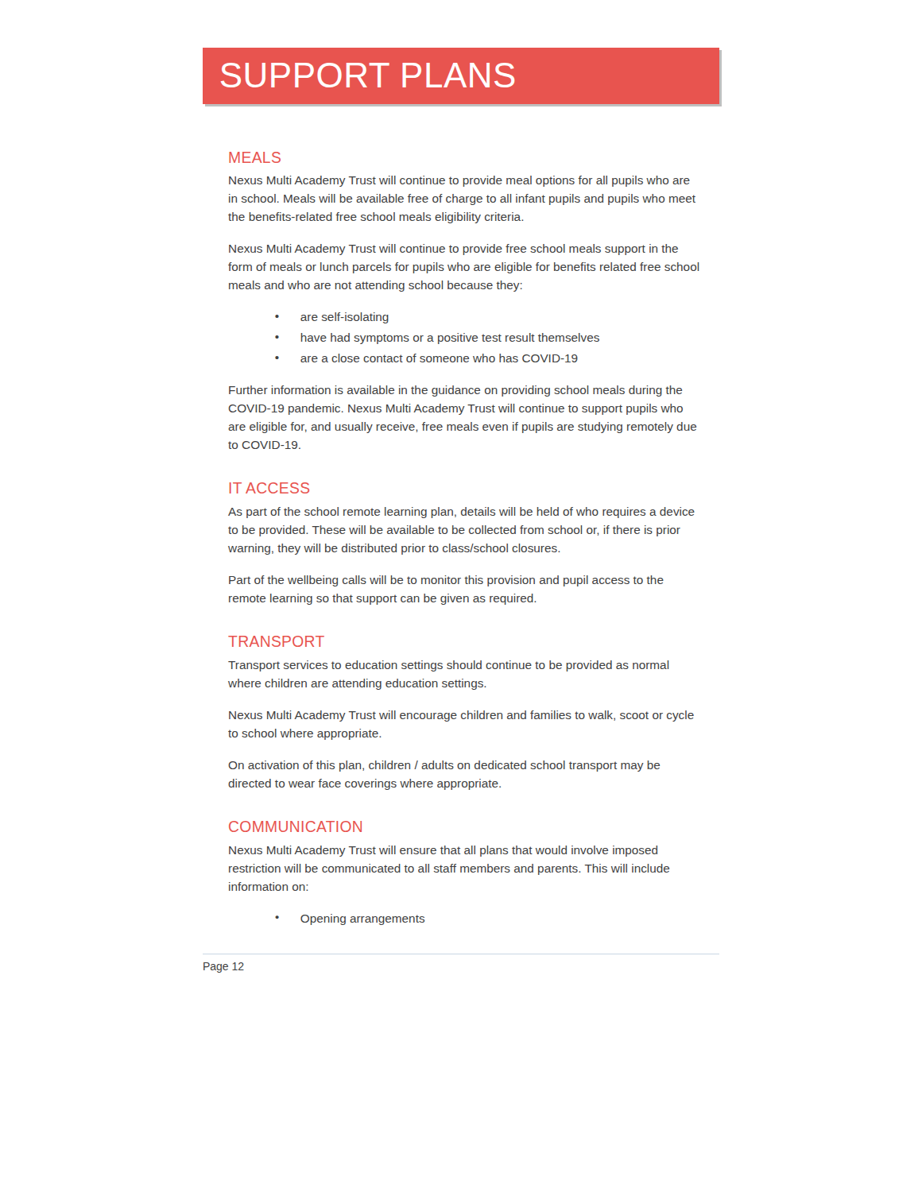SUPPORT PLANS
MEALS
Nexus Multi Academy Trust will continue to provide meal options for all pupils who are in school. Meals will be available free of charge to all infant pupils and pupils who meet the benefits-related free school meals eligibility criteria.
Nexus Multi Academy Trust will continue to provide free school meals support in the form of meals or lunch parcels for pupils who are eligible for benefits related free school meals and who are not attending school because they:
are self-isolating
have had symptoms or a positive test result themselves
are a close contact of someone who has COVID-19
Further information is available in the guidance on providing school meals during the COVID-19 pandemic. Nexus Multi Academy Trust will continue to support pupils who are eligible for, and usually receive, free meals even if pupils are studying remotely due to COVID-19.
IT ACCESS
As part of the school remote learning plan, details will be held of who requires a device to be provided. These will be available to be collected from school or, if there is prior warning, they will be distributed prior to class/school closures.
Part of the wellbeing calls will be to monitor this provision and pupil access to the remote learning so that support can be given as required.
TRANSPORT
Transport services to education settings should continue to be provided as normal where children are attending education settings.
Nexus Multi Academy Trust will encourage children and families to walk, scoot or cycle to school where appropriate.
On activation of this plan, children / adults on dedicated school transport may be directed to wear face coverings where appropriate.
COMMUNICATION
Nexus Multi Academy Trust will ensure that all plans that would involve imposed restriction will be communicated to all staff members and parents. This will include information on:
Opening arrangements
Page 12